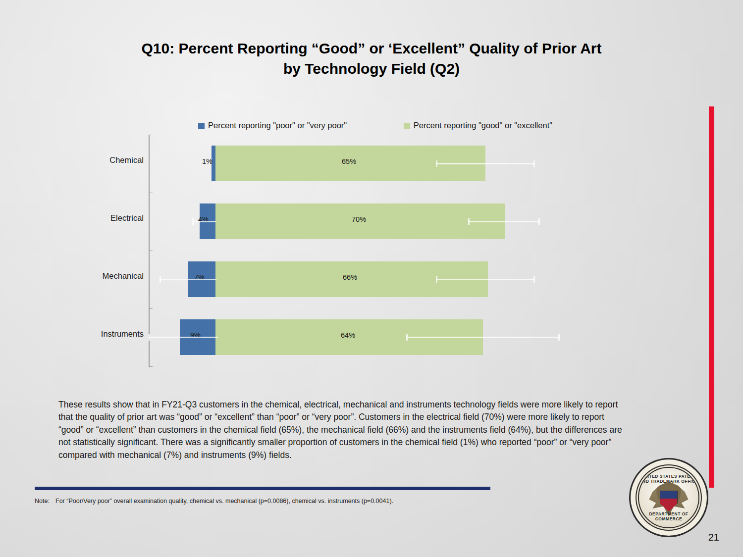Q10: Percent Reporting “Good” or ‘Excellent” Quality of Prior Art
by Technology Field (Q2)
Percent reporting "poor" or "very poor" Percent reporting "good" or "excellent"
Chemical
1%
65%
Electrical
4%
70%
Mechanical
7%
66%
Instruments
9%
64%
These results show that in FY21-Q3 customers in the chemical, electrical, mechanical and instruments technology fields were more likely to report that the quality of prior art was “good” or “excellent” than “poor” or “very poor”. Customers in the electrical field (70%) were more likely to report “good” or “excellent” than customers in the chemical field (65%), the mechanical field (66%) and the instruments field (64%), but the differences are not statistically significant. There was a significantly smaller proportion of customers in the chemical field (1%) who reported “poor” or “very poor” compared with mechanical (7%) and instruments (9%) fields.
Note: For “Poor/Very poor” overall examination quality, chemical vs. mechanical (p=0.0086), chemical vs. instruments (p=0.0041).
21
UNITED STATES PATENT AND TRADEMARK OFFICE
DEPARTMENT OF COMMERCE